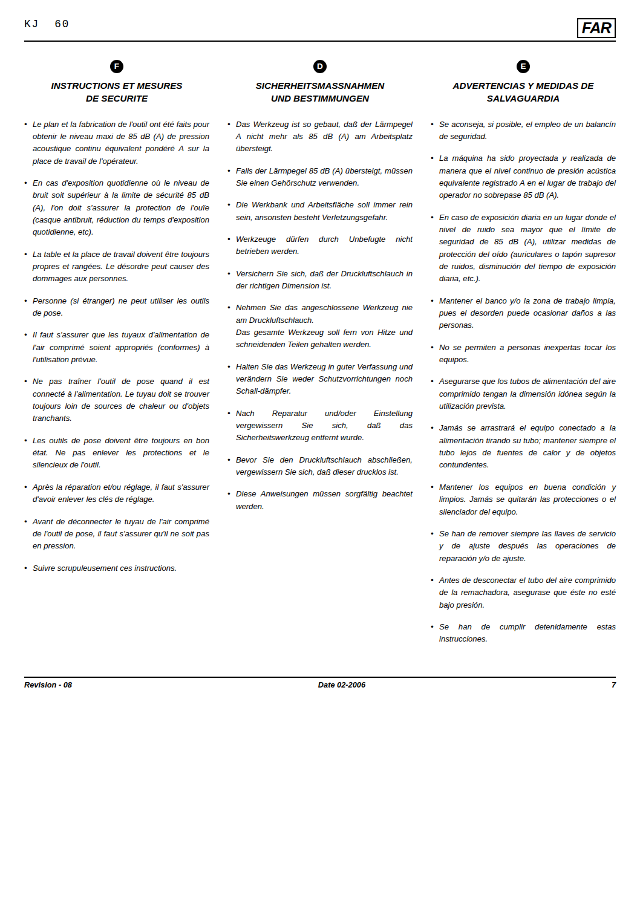KJ 60 FAR
F
Instructions et mesures
de securite
Le plan et la fabrication de l'outil ont été faits pour obtenir le niveau maxi de 85 dB (A) de pression acoustique continu équivalent pondéré A sur la place de travail de l'opérateur.
En cas d'exposition quotidienne où le niveau de bruit soit supérieur à la limite de sécurité 85 dB (A), l'on doit s'assurer la protection de l'ouïe (casque antibruit, réduction du temps d'exposition quotidienne, etc).
La table et la place de travail doivent être toujours propres et rangées. Le désordre peut causer des dommages aux personnes.
Personne (si étranger) ne peut utiliser les outils de pose.
Il faut s'assurer que les tuyaux d'alimentation de l'air comprimé soient appropriés (conformes) à l'utilisation prévue.
Ne pas traîner l'outil de pose quand il est connecté à l'alimentation. Le tuyau doit se trouver toujours loin de sources de chaleur ou d'objets tranchants.
Les outils de pose doivent être toujours en bon état. Ne pas enlever les protections et le silencieux de l'outil.
Après la réparation et/ou réglage, il faut s'assurer d'avoir enlever les clés de réglage.
Avant de déconnecter le tuyau de l'air comprimé de l'outil de pose, il faut s'assurer qu'il ne soit pas en pression.
Suivre scrupuleusement ces instructions.
D
Sicherheitsmassnahmen
und Bestimmungen
Das Werkzeug ist so gebaut, daß der Lärmpegel A nicht mehr als 85 dB (A) am Arbeitsplatz übersteigt.
Falls der Lärmpegel 85 dB (A) übersteigt, müssen Sie einen Gehörschutz verwenden.
Die Werkbank und Arbeitsfläche soll immer rein sein, ansonsten besteht Verletzungsgefahr.
Werkzeuge dürfen durch Unbefugte nicht betrieben werden.
Versichern Sie sich, daß der Druckluftschlauch in der richtigen Dimension ist.
Nehmen Sie das angeschlossene Werkzeug nie am Druckluftschlauch.
Das gesamte Werkzeug soll fern von Hitze und schneidenden Teilen gehalten werden.
Halten Sie das Werkzeug in guter Verfassung und verändern Sie weder Schutzvorrichtungen noch Schall-dämpfer.
Nach Reparatur und/oder Einstellung vergewissern Sie sich, daß das Sicherheitswerkzeug entfernt wurde.
Bevor Sie den Druckluftschlauch abschließen, vergewissern Sie sich, daß dieser drucklos ist.
Diese Anweisungen müssen sorgfältig beachtet werden.
E
Advertencias y medidas de
salvaguardia
Se aconseja, si posible, el empleo de un balancín de seguridad.
La máquina ha sido proyectada y realizada de manera que el nivel continuo de presión acústica equivalente registrado A en el lugar de trabajo del operador no sobrepase 85 dB (A).
En caso de exposición diaria en un lugar donde el nivel de ruido sea mayor que el límite de seguridad de 85 dB (A), utilizar medidas de protección del oído (auriculares o tapón supresor de ruidos, disminución del tiempo de exposición diaria, etc.).
Mantener el banco y/o la zona de trabajo limpia, pues el desorden puede ocasionar daños a las personas.
No se permiten a personas inexpertas tocar los equipos.
Asegurarse que los tubos de alimentación del aire comprimido tengan la dimensión idónea según la utilización prevista.
Jamás se arrastrará el equipo conectado a la alimentación tirando su tubo; mantener siempre el tubo lejos de fuentes de calor y de objetos contundentes.
Mantener los equipos en buena condición y limpios. Jamás se quitarán las protecciones o el silenciador del equipo.
Se han de remover siempre las llaves de servicio y de ajuste después las operaciones de reparación y/o de ajuste.
Antes de desconectar el tubo del aire comprimido de la remachadora, asegurase que éste no esté bajo presión.
Se han de cumplir detenidamente estas instrucciones.
Revision - 08 Date 02-2006 7